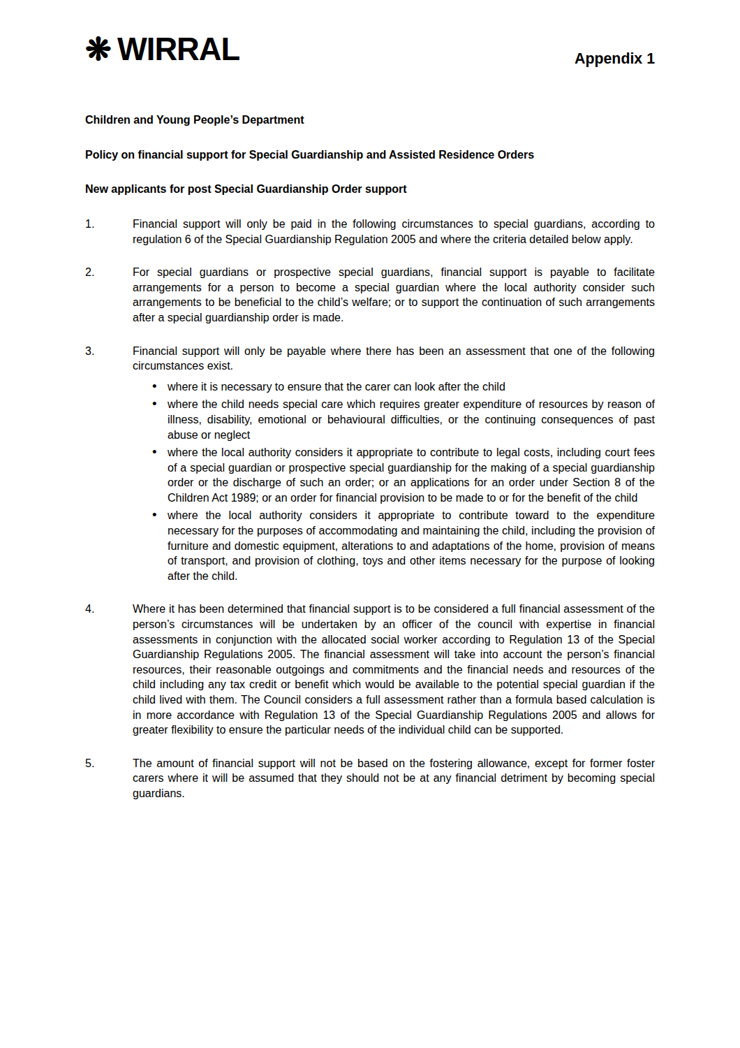❋WIRRAL
Appendix 1
Children and Young People’s Department
Policy on financial support for Special Guardianship and Assisted Residence Orders
New applicants for post Special Guardianship Order support
Financial support will only be paid in the following circumstances to special guardians, according to regulation 6 of the Special Guardianship Regulation 2005 and where the criteria detailed below apply.
For special guardians or prospective special guardians, financial support is payable to facilitate arrangements for a person to become a special guardian where the local authority consider such arrangements to be beneficial to the child’s welfare; or to support the continuation of such arrangements after a special guardianship order is made.
Financial support will only be payable where there has been an assessment that one of the following circumstances exist.
where it is necessary to ensure that the carer can look after the child
where the child needs special care which requires greater expenditure of resources by reason of illness, disability, emotional or behavioural difficulties, or the continuing consequences of past abuse or neglect
where the local authority considers it appropriate to contribute to legal costs, including court fees of a special guardian or prospective special guardianship for the making of a special guardianship order or the discharge of such an order; or an applications for an order under Section 8 of the Children Act 1989; or an order for financial provision to be made to or for the benefit of the child
where the local authority considers it appropriate to contribute toward to the expenditure necessary for the purposes of accommodating and maintaining the child, including the provision of furniture and domestic equipment, alterations to and adaptations of the home, provision of means of transport, and provision of clothing, toys and other items necessary for the purpose of looking after the child.
Where it has been determined that financial support is to be considered a full financial assessment of the person’s circumstances will be undertaken by an officer of the council with expertise in financial assessments in conjunction with the allocated social worker according to Regulation 13 of the Special Guardianship Regulations 2005. The financial assessment will take into account the person’s financial resources, their reasonable outgoings and commitments and the financial needs and resources of the child including any tax credit or benefit which would be available to the potential special guardian if the child lived with them. The Council considers a full assessment rather than a formula based calculation is in more accordance with Regulation 13 of the Special Guardianship Regulations 2005 and allows for greater flexibility to ensure the particular needs of the individual child can be supported.
The amount of financial support will not be based on the fostering allowance, except for former foster carers where it will be assumed that they should not be at any financial detriment by becoming special guardians.